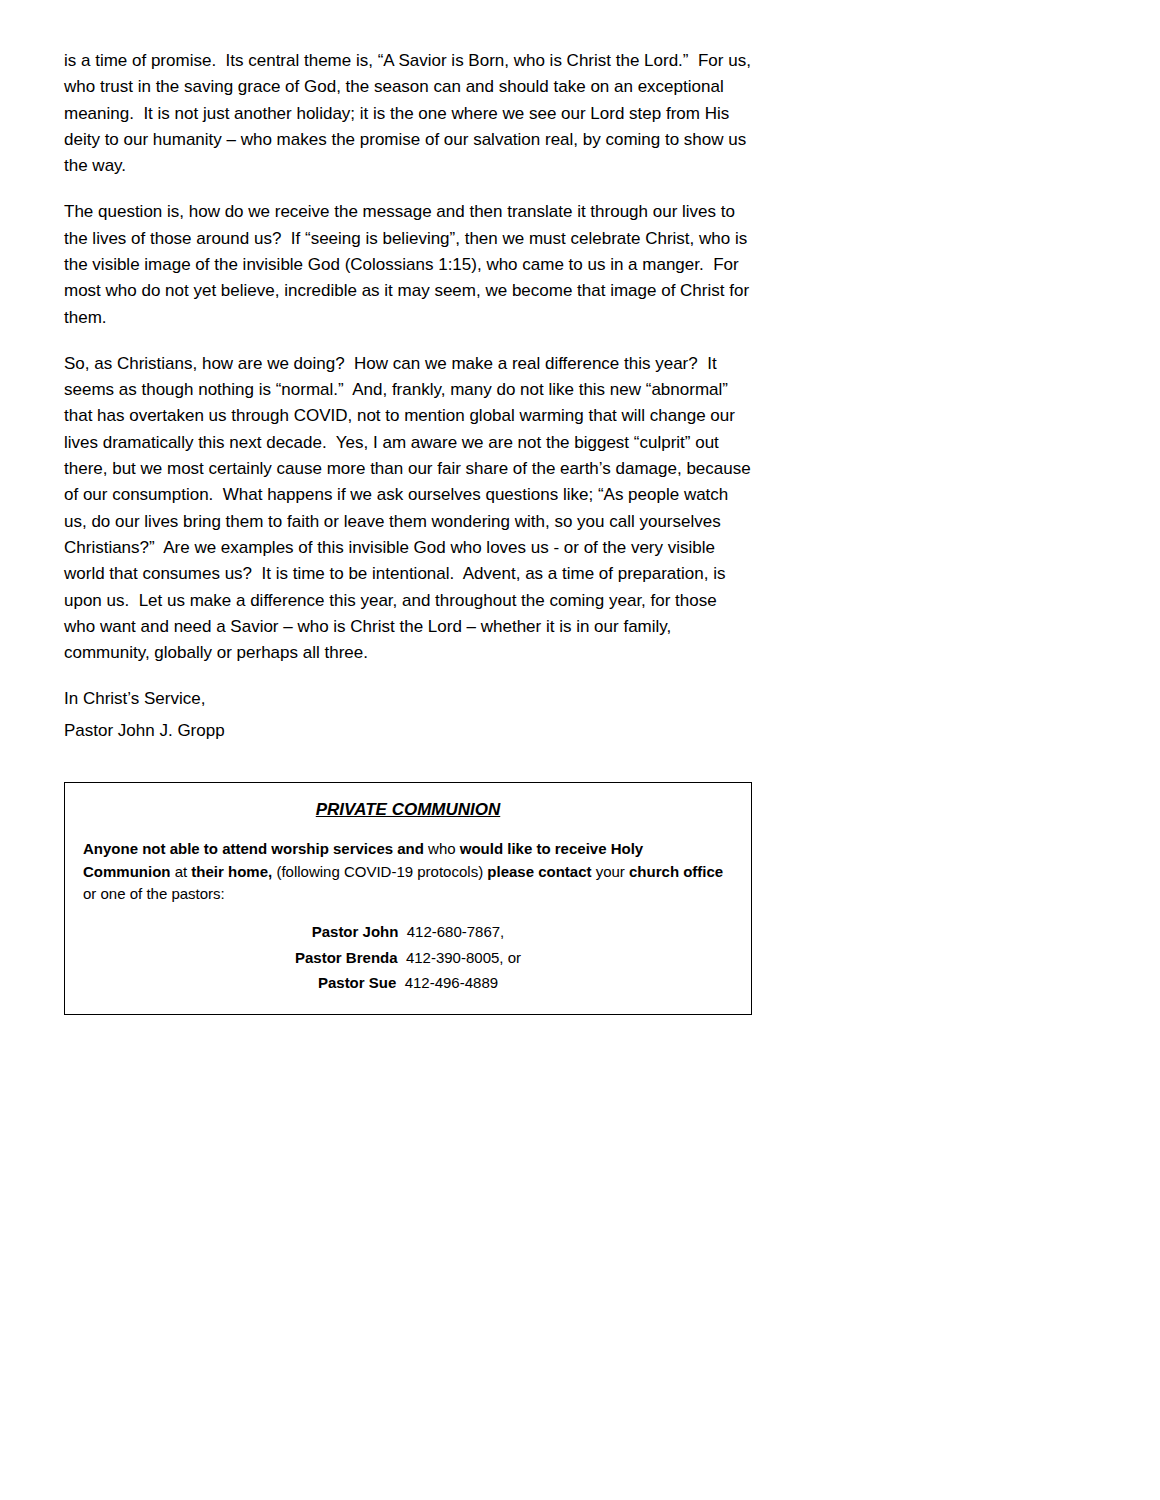is a time of promise. Its central theme is, “A Savior is Born, who is Christ the Lord.” For us, who trust in the saving grace of God, the season can and should take on an exceptional meaning. It is not just another holiday; it is the one where we see our Lord step from His deity to our humanity – who makes the promise of our salvation real, by coming to show us the way.
The question is, how do we receive the message and then translate it through our lives to the lives of those around us? If “seeing is believing”, then we must celebrate Christ, who is the visible image of the invisible God (Colossians 1:15), who came to us in a manger. For most who do not yet believe, incredible as it may seem, we become that image of Christ for them.
So, as Christians, how are we doing? How can we make a real difference this year? It seems as though nothing is “normal.” And, frankly, many do not like this new “abnormal” that has overtaken us through COVID, not to mention global warming that will change our lives dramatically this next decade. Yes, I am aware we are not the biggest “culprit” out there, but we most certainly cause more than our fair share of the earth’s damage, because of our consumption. What happens if we ask ourselves questions like; “As people watch us, do our lives bring them to faith or leave them wondering with, so you call yourselves Christians?” Are we examples of this invisible God who loves us - or of the very visible world that consumes us? It is time to be intentional. Advent, as a time of preparation, is upon us. Let us make a difference this year, and throughout the coming year, for those who want and need a Savior – who is Christ the Lord – whether it is in our family, community, globally or perhaps all three.
In Christ’s Service,
Pastor John J. Gropp
PRIVATE COMMUNION
Anyone not able to attend worship services and who would like to receive Holy Communion at their home, (following COVID-19 protocols) please contact your church office or one of the pastors:
Pastor John 412-680-7867,
Pastor Brenda 412-390-8005, or
Pastor Sue 412-496-4889